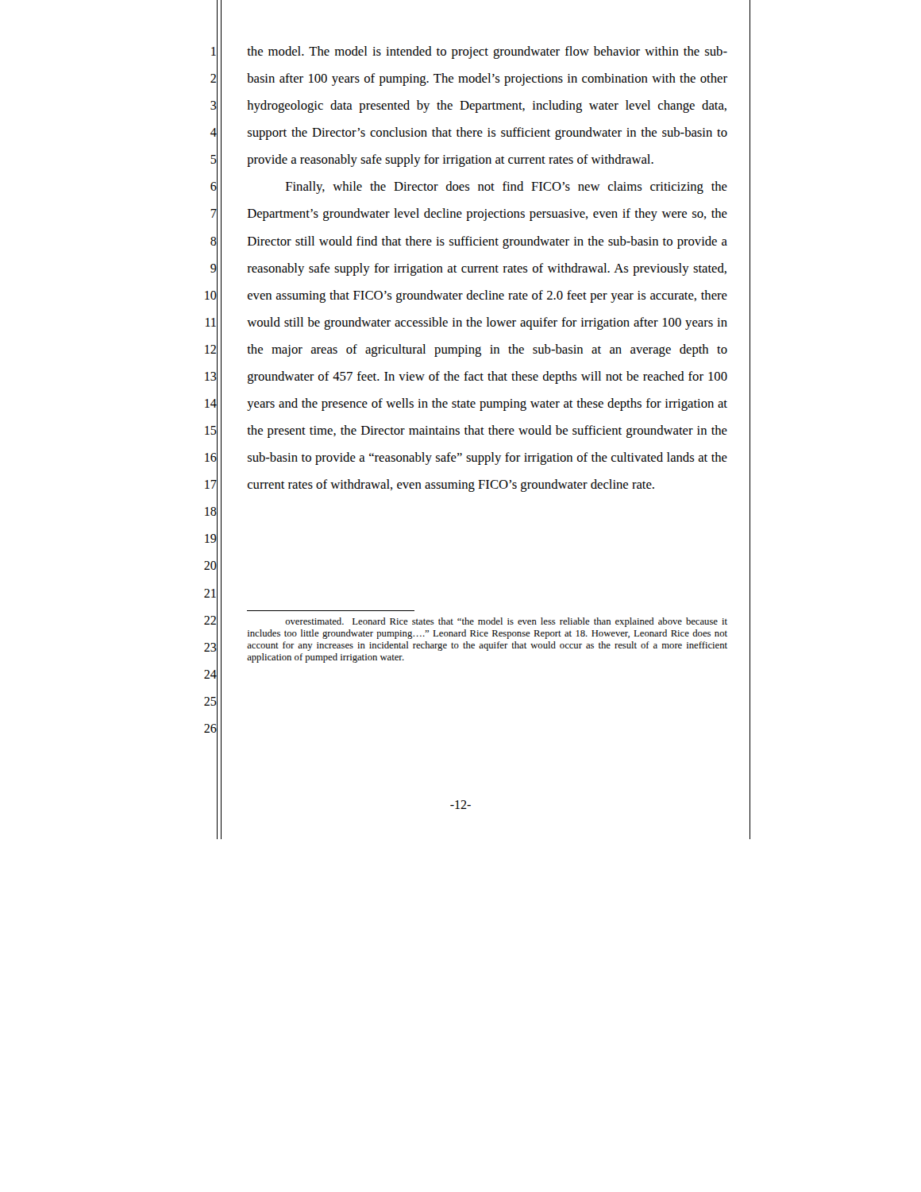1
2
3
4
5
6
7
8
9
10
11
12
13
14
15
16
17
18
19
20
21
22
23
24
25
26
the model. The model is intended to project groundwater flow behavior within the sub-basin after 100 years of pumping. The model’s projections in combination with the other hydrogeologic data presented by the Department, including water level change data, support the Director’s conclusion that there is sufficient groundwater in the sub-basin to provide a reasonably safe supply for irrigation at current rates of withdrawal.
Finally, while the Director does not find FICO’s new claims criticizing the Department’s groundwater level decline projections persuasive, even if they were so, the Director still would find that there is sufficient groundwater in the sub-basin to provide a reasonably safe supply for irrigation at current rates of withdrawal. As previously stated, even assuming that FICO’s groundwater decline rate of 2.0 feet per year is accurate, there would still be groundwater accessible in the lower aquifer for irrigation after 100 years in the major areas of agricultural pumping in the sub-basin at an average depth to groundwater of 457 feet. In view of the fact that these depths will not be reached for 100 years and the presence of wells in the state pumping water at these depths for irrigation at the present time, the Director maintains that there would be sufficient groundwater in the sub-basin to provide a “reasonably safe” supply for irrigation of the cultivated lands at the current rates of withdrawal, even assuming FICO’s groundwater decline rate.
overestimated. Leonard Rice states that “the model is even less reliable than explained above because it includes too little groundwater pumping….” Leonard Rice Response Report at 18. However, Leonard Rice does not account for any increases in incidental recharge to the aquifer that would occur as the result of a more inefficient application of pumped irrigation water.
-12-